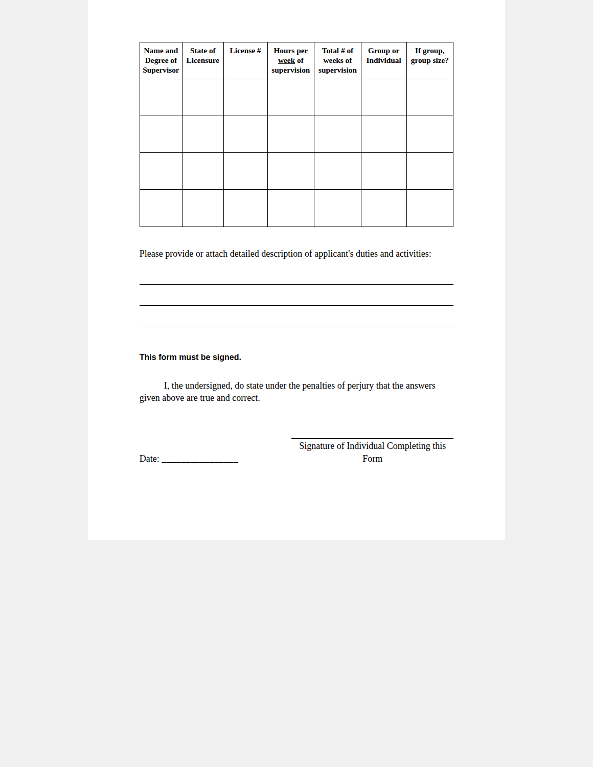| Name and Degree of Supervisor | State of Licensure | License # | Hours per week of supervision | Total # of weeks of supervision | Group or Individual | If group, group size? |
| --- | --- | --- | --- | --- | --- | --- |
Please provide or attach detailed description of applicant's duties and activities:
This form must be signed.
I, the undersigned, do state under the penalties of perjury that the answers given above are true and correct.
Date: ________________
Signature of Individual Completing this Form